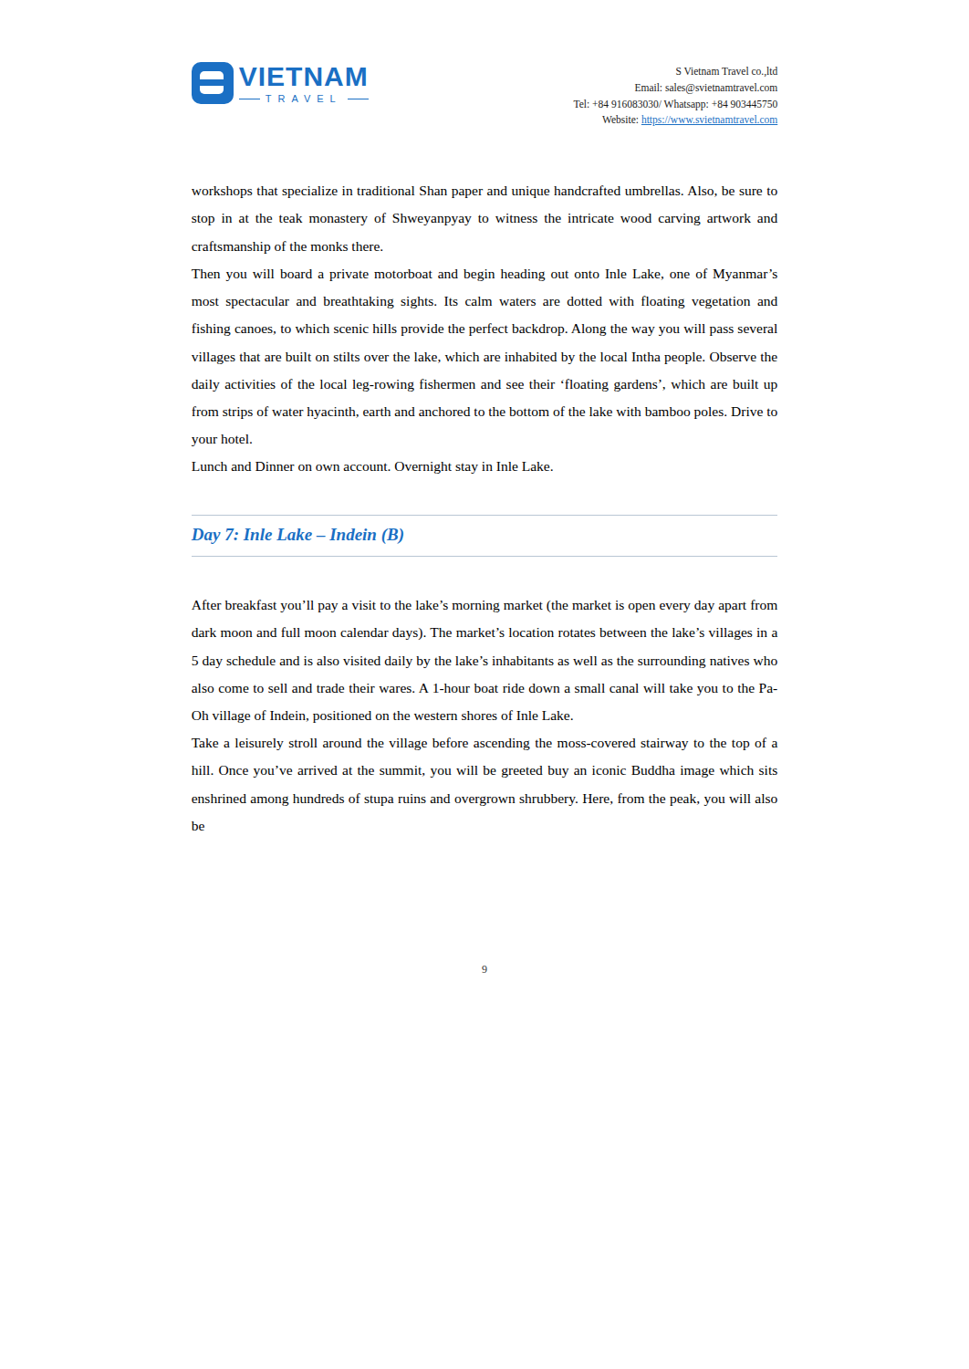VIETNAM
TRAVEL
S Vietnam Travel co.,ltd
Email: sales@svietnamtravel.com
Tel: +84 916083030/ Whatsapp: +84 903445750
Website: https://www.svietnamtravel.com
workshops that specialize in traditional Shan paper and unique handcrafted umbrellas. Also, be sure to stop in at the teak monastery of Shweyanpyay to witness the intricate wood carving artwork and craftsmanship of the monks there.
Then you will board a private motorboat and begin heading out onto Inle Lake, one of Myanmar’s most spectacular and breathtaking sights. Its calm waters are dotted with floating vegetation and fishing canoes, to which scenic hills provide the perfect backdrop. Along the way you will pass several villages that are built on stilts over the lake, which are inhabited by the local Intha people. Observe the daily activities of the local leg-rowing fishermen and see their ‘floating gardens’, which are built up from strips of water hyacinth, earth and anchored to the bottom of the lake with bamboo poles. Drive to your hotel.
Lunch and Dinner on own account. Overnight stay in Inle Lake.
Day 7: Inle Lake – Indein (B)
After breakfast you’ll pay a visit to the lake’s morning market (the market is open every day apart from dark moon and full moon calendar days). The market’s location rotates between the lake’s villages in a 5 day schedule and is also visited daily by the lake’s inhabitants as well as the surrounding natives who also come to sell and trade their wares. A 1-hour boat ride down a small canal will take you to the Pa-Oh village of Indein, positioned on the western shores of Inle Lake.
Take a leisurely stroll around the village before ascending the moss-covered stairway to the top of a hill. Once you’ve arrived at the summit, you will be greeted buy an iconic Buddha image which sits enshrined among hundreds of stupa ruins and overgrown shrubbery. Here, from the peak, you will also be
9